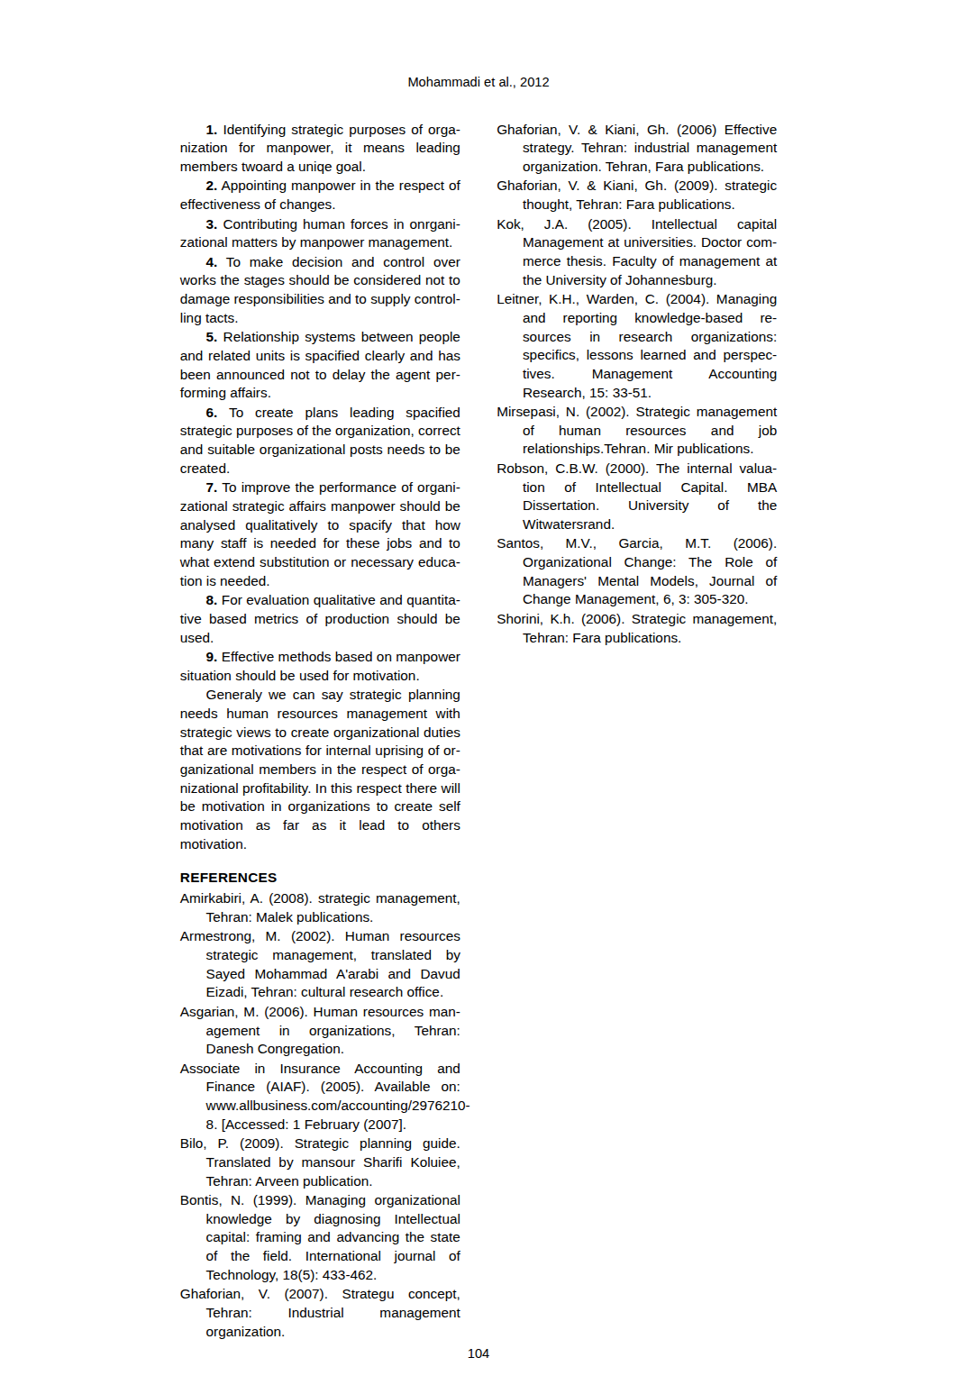Mohammadi et al., 2012
1. Identifying strategic purposes of organization for manpower, it means leading members twoard a uniqe goal.
2. Appointing manpower in the respect of effectiveness of changes.
3. Contributing human forces in onrganizational matters by manpower management.
4. To make decision and control over works the stages should be considered not to damage responsibilities and to supply controlling tacts.
5. Relationship systems between people and related units is spacified clearly and has been announced not to delay the agent performing affairs.
6. To create plans leading spacified strategic purposes of the organization, correct and suitable organizational posts needs to be created.
7. To improve the performance of organizational strategic affairs manpower should be analysed qualitatively to spacify that how many staff is needed for these jobs and to what extend substitution or necessary education is needed.
8. For evaluation qualitative and quantitative based metrics of production should be used.
9. Effective methods based on manpower situation should be used for motivation.
Generaly we can say strategic planning needs human resources management with strategic views to create organizational duties that are motivations for internal uprising of organizational members in the respect of organizational profitability. In this respect there will be motivation in organizations to create self motivation as far as it lead to others motivation.
REFERENCES
Amirkabiri, A. (2008). strategic management, Tehran: Malek publications.
Armestrong, M. (2002). Human resources strategic management, translated by Sayed Mohammad A'arabi and Davud Eizadi, Tehran: cultural research office.
Asgarian, M. (2006). Human resources management in organizations, Tehran: Danesh Congregation.
Associate in Insurance Accounting and Finance (AIAF). (2005). Available on: www.allbusiness.com/accounting/2976210-8. [Accessed: 1 February (2007].
Bilo, P. (2009). Strategic planning guide. Translated by mansour Sharifi Koluiee, Tehran: Arveen publication.
Bontis, N. (1999). Managing organizational knowledge by diagnosing Intellectual capital: framing and advancing the state of the field. International journal of Technology, 18(5): 433-462.
Ghaforian, V. (2007). Strategu concept, Tehran: Industrial management organization.
Ghaforian, V. & Kiani, Gh. (2006) Effective strategy. Tehran: industrial management organization. Tehran, Fara publications.
Ghaforian, V. & Kiani, Gh. (2009). strategic thought, Tehran: Fara publications.
Kok, J.A. (2005). Intellectual capital Management at universities. Doctor commerce thesis. Faculty of management at the University of Johannesburg.
Leitner, K.H., Warden, C. (2004). Managing and reporting knowledge-based resources in research organizations: specifics, lessons learned and perspectives. Management Accounting Research, 15: 33-51.
Mirsepasi, N. (2002). Strategic management of human resources and job relationships.Tehran. Mir publications.
Robson, C.B.W. (2000). The internal valuation of Intellectual Capital. MBA Dissertation. University of the Witwatersrand.
Santos, M.V., Garcia, M.T. (2006). Organizational Change: The Role of Managers' Mental Models, Journal of Change Management, 6, 3: 305-320.
Shorini, K.h. (2006). Strategic management, Tehran: Fara publications.
104